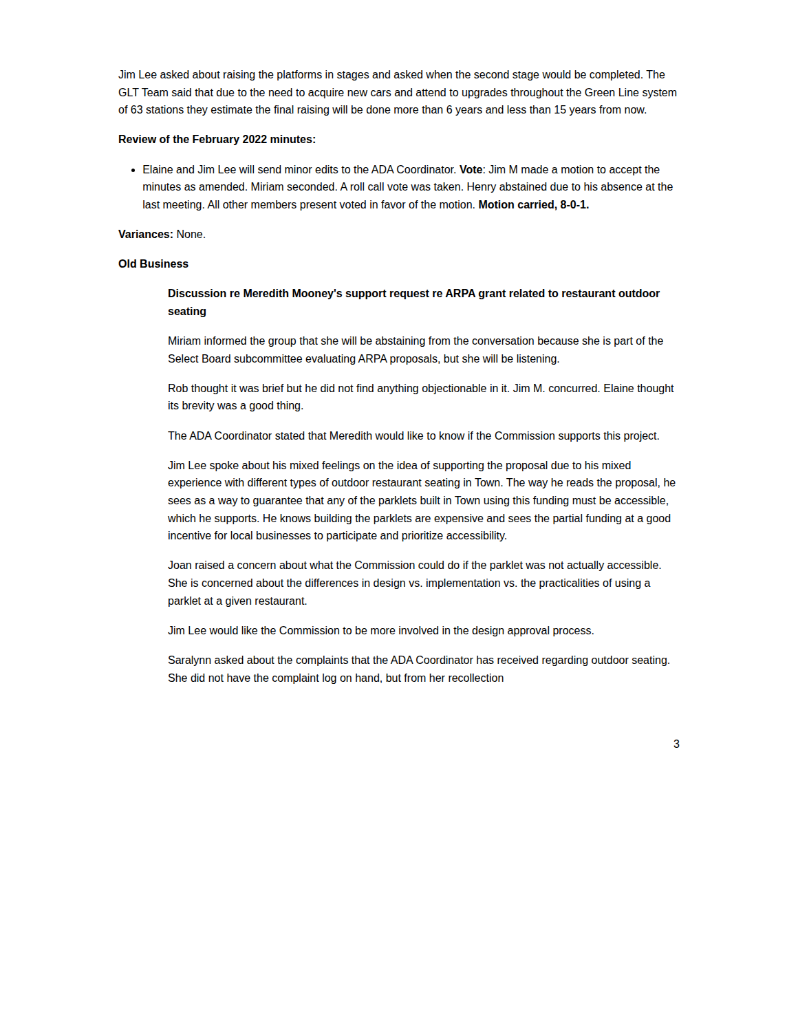Jim Lee asked about raising the platforms in stages and asked when the second stage would be completed. The GLT Team said that due to the need to acquire new cars and attend to upgrades throughout the Green Line system of 63 stations they estimate the final raising will be done more than 6 years and less than 15 years from now.
Review of the February 2022 minutes:
Elaine and Jim Lee will send minor edits to the ADA Coordinator. Vote: Jim M made a motion to accept the minutes as amended. Miriam seconded. A roll call vote was taken. Henry abstained due to his absence at the last meeting. All other members present voted in favor of the motion. Motion carried, 8-0-1.
Variances: None.
Old Business
Discussion re Meredith Mooney's support request re ARPA grant related to restaurant outdoor seating
Miriam informed the group that she will be abstaining from the conversation because she is part of the Select Board subcommittee evaluating ARPA proposals, but she will be listening.
Rob thought it was brief but he did not find anything objectionable in it. Jim M. concurred. Elaine thought its brevity was a good thing.
The ADA Coordinator stated that Meredith would like to know if the Commission supports this project.
Jim Lee spoke about his mixed feelings on the idea of supporting the proposal due to his mixed experience with different types of outdoor restaurant seating in Town. The way he reads the proposal, he sees as a way to guarantee that any of the parklets built in Town using this funding must be accessible, which he supports. He knows building the parklets are expensive and sees the partial funding at a good incentive for local businesses to participate and prioritize accessibility.
Joan raised a concern about what the Commission could do if the parklet was not actually accessible. She is concerned about the differences in design vs. implementation vs. the practicalities of using a parklet at a given restaurant.
Jim Lee would like the Commission to be more involved in the design approval process.
Saralynn asked about the complaints that the ADA Coordinator has received regarding outdoor seating. She did not have the complaint log on hand, but from her recollection
3